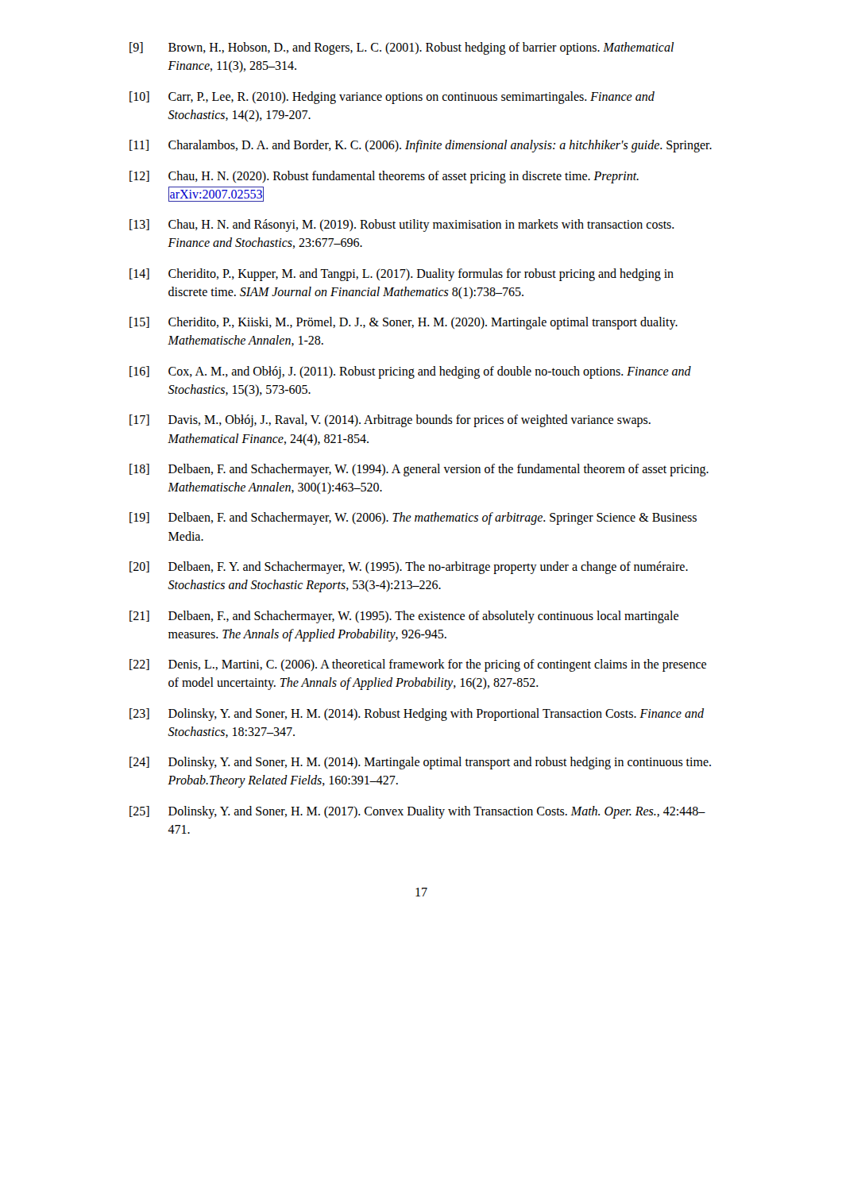Brown, H., Hobson, D., and Rogers, L. C. (2001). Robust hedging of barrier options. Mathematical Finance, 11(3), 285–314.
Carr, P., Lee, R. (2010). Hedging variance options on continuous semimartingales. Finance and Stochastics, 14(2), 179-207.
Charalambos, D. A. and Border, K. C. (2006). Infinite dimensional analysis: a hitchhiker's guide. Springer.
Chau, H. N. (2020). Robust fundamental theorems of asset pricing in discrete time. Preprint. arXiv:2007.02553
Chau, H. N. and Rásonyi, M. (2019). Robust utility maximisation in markets with transaction costs. Finance and Stochastics, 23:677–696.
Cheridito, P., Kupper, M. and Tangpi, L. (2017). Duality formulas for robust pricing and hedging in discrete time. SIAM Journal on Financial Mathematics 8(1):738–765.
Cheridito, P., Kiiski, M., Prömel, D. J., & Soner, H. M. (2020). Martingale optimal transport duality. Mathematische Annalen, 1-28.
Cox, A. M., and Obłój, J. (2011). Robust pricing and hedging of double no-touch options. Finance and Stochastics, 15(3), 573-605.
Davis, M., Obłój, J., Raval, V. (2014). Arbitrage bounds for prices of weighted variance swaps. Mathematical Finance, 24(4), 821-854.
Delbaen, F. and Schachermayer, W. (1994). A general version of the fundamental theorem of asset pricing. Mathematische Annalen, 300(1):463–520.
Delbaen, F. and Schachermayer, W. (2006). The mathematics of arbitrage. Springer Science & Business Media.
Delbaen, F. Y. and Schachermayer, W. (1995). The no-arbitrage property under a change of numéraire. Stochastics and Stochastic Reports, 53(3-4):213–226.
Delbaen, F., and Schachermayer, W. (1995). The existence of absolutely continuous local martingale measures. The Annals of Applied Probability, 926-945.
Denis, L., Martini, C. (2006). A theoretical framework for the pricing of contingent claims in the presence of model uncertainty. The Annals of Applied Probability, 16(2), 827-852.
Dolinsky, Y. and Soner, H. M. (2014). Robust Hedging with Proportional Transaction Costs. Finance and Stochastics, 18:327–347.
Dolinsky, Y. and Soner, H. M. (2014). Martingale optimal transport and robust hedging in continuous time. Probab.Theory Related Fields, 160:391–427.
Dolinsky, Y. and Soner, H. M. (2017). Convex Duality with Transaction Costs. Math. Oper. Res., 42:448–471.
17